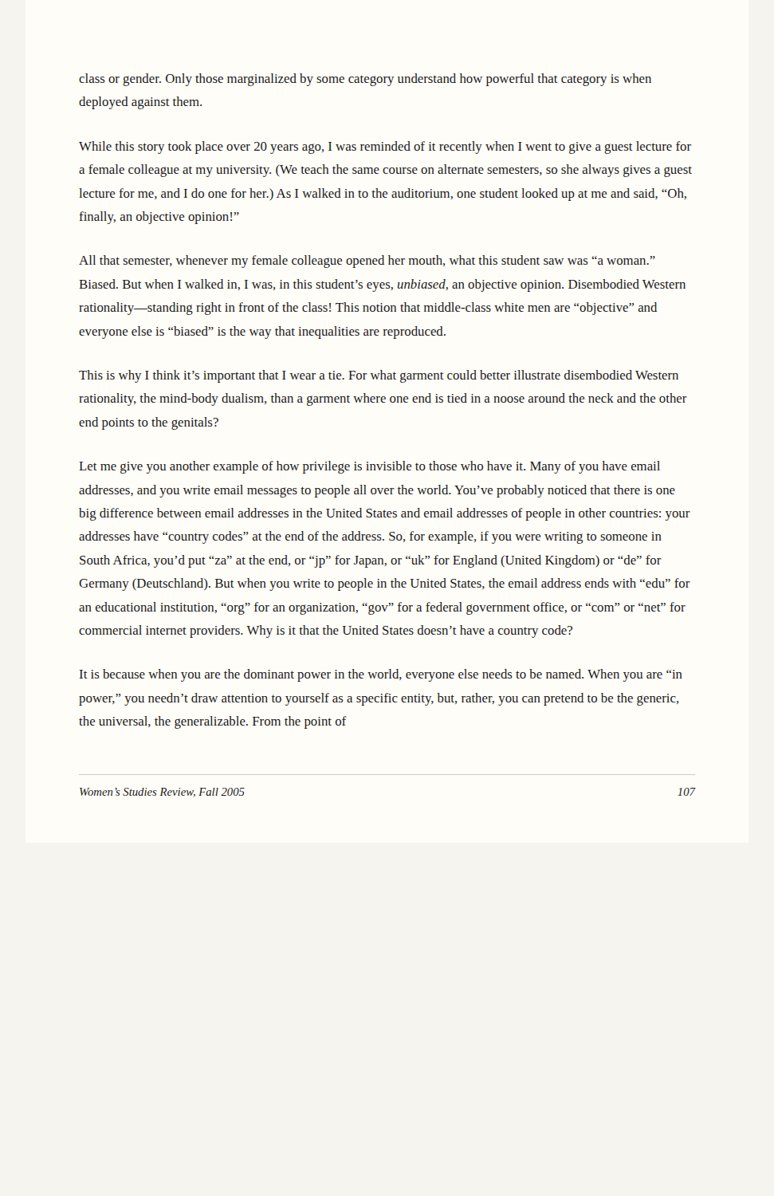class or gender. Only those marginalized by some category understand how powerful that category is when deployed against them.
While this story took place over 20 years ago, I was reminded of it recently when I went to give a guest lecture for a female colleague at my university. (We teach the same course on alternate semesters, so she always gives a guest lecture for me, and I do one for her.) As I walked in to the auditorium, one student looked up at me and said, “Oh, finally, an objective opinion!”
All that semester, whenever my female colleague opened her mouth, what this student saw was “a woman.” Biased. But when I walked in, I was, in this student’s eyes, unbiased, an objective opinion. Disembodied Western rationality—standing right in front of the class! This notion that middle-class white men are “objective” and everyone else is “biased” is the way that inequalities are reproduced.
This is why I think it’s important that I wear a tie. For what garment could better illustrate disembodied Western rationality, the mind-body dualism, than a garment where one end is tied in a noose around the neck and the other end points to the genitals?
Let me give you another example of how privilege is invisible to those who have it. Many of you have email addresses, and you write email messages to people all over the world. You’ve probably noticed that there is one big difference between email addresses in the United States and email addresses of people in other countries: your addresses have “country codes” at the end of the address. So, for example, if you were writing to someone in South Africa, you’d put “za” at the end, or “jp” for Japan, or “uk” for England (United Kingdom) or “de” for Germany (Deutschland). But when you write to people in the United States, the email address ends with “edu” for an educational institution, “org” for an organization, “gov” for a federal government office, or “com” or “net” for commercial internet providers. Why is it that the United States doesn’t have a country code?
It is because when you are the dominant power in the world, everyone else needs to be named. When you are “in power,” you needn’t draw attention to yourself as a specific entity, but, rather, you can pretend to be the generic, the universal, the generalizable. From the point of
Women’s Studies Review, Fall 2005 107